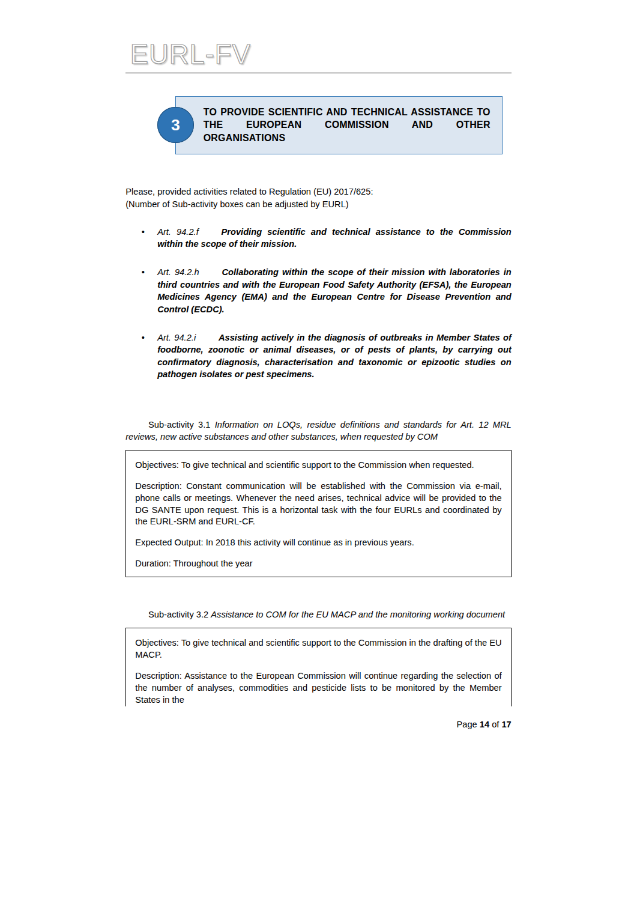EURL-FV
3
To provide scientific and technical assistance to the European Commission and other organisations
Please, provided activities related to Regulation (EU) 2017/625:
(Number of Sub-activity boxes can be adjusted by EURL)
Art. 94.2.f Providing scientific and technical assistance to the Commission within the scope of their mission.
Art. 94.2.h Collaborating within the scope of their mission with laboratories in third countries and with the European Food Safety Authority (EFSA), the European Medicines Agency (EMA) and the European Centre for Disease Prevention and Control (ECDC).
Art. 94.2.i Assisting actively in the diagnosis of outbreaks in Member States of foodborne, zoonotic or animal diseases, or of pests of plants, by carrying out confirmatory diagnosis, characterisation and taxonomic or epizootic studies on pathogen isolates or pest specimens.
Sub-activity 3.1 Information on LOQs, residue definitions and standards for Art. 12 MRL reviews, new active substances and other substances, when requested by COM
Objectives: To give technical and scientific support to the Commission when requested.
Description: Constant communication will be established with the Commission via e-mail, phone calls or meetings. Whenever the need arises, technical advice will be provided to the DG SANTE upon request. This is a horizontal task with the four EURLs and coordinated by the EURL-SRM and EURL-CF.
Expected Output: In 2018 this activity will continue as in previous years.
Duration: Throughout the year
Sub-activity 3.2 Assistance to COM for the EU MACP and the monitoring working document
Objectives: To give technical and scientific support to the Commission in the drafting of the EU MACP.
Description: Assistance to the European Commission will continue regarding the selection of the number of analyses, commodities and pesticide lists to be monitored by the Member States in the
Page 14 of 17